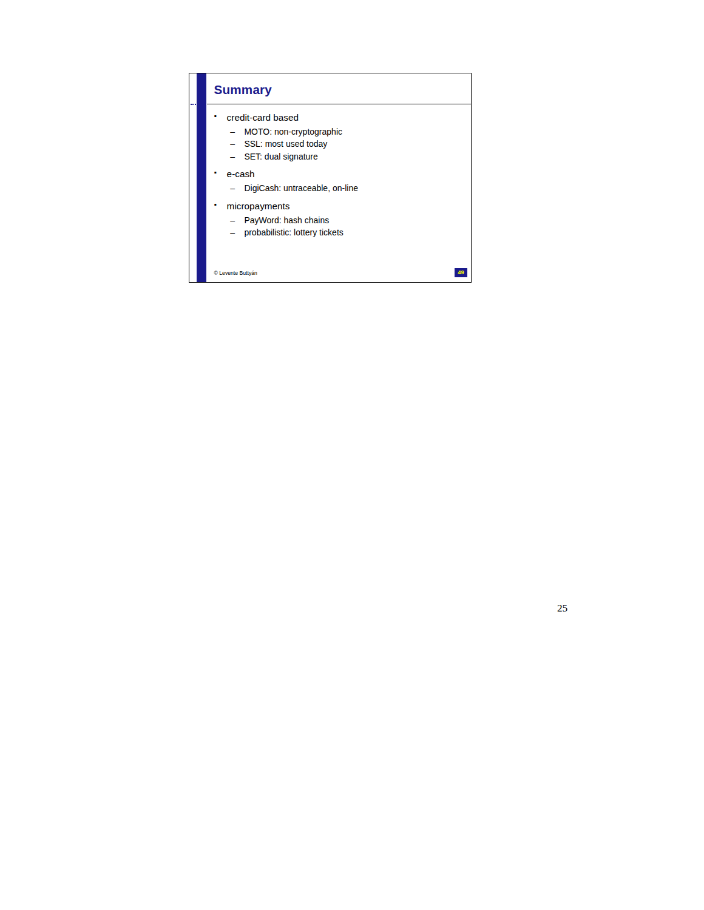Summary
credit-card based
MOTO: non-cryptographic
SSL: most used today
SET: dual signature
e-cash
DigiCash: untraceable, on-line
micropayments
PayWord: hash chains
probabilistic: lottery tickets
© Levente Buttyán
49
25